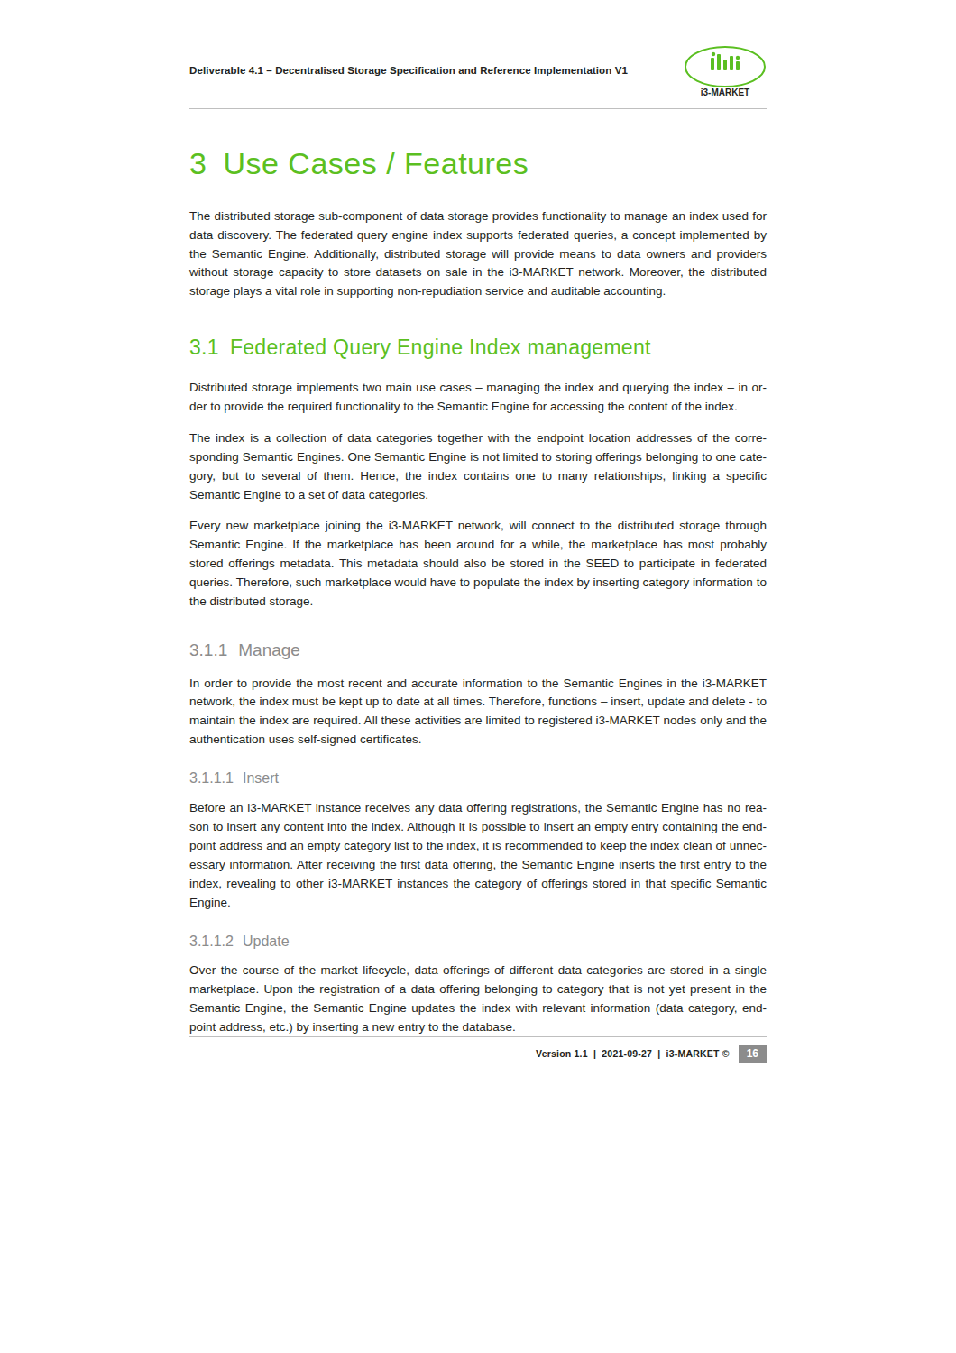Deliverable 4.1 – Decentralised Storage Specification and Reference Implementation V1
i3-MARKET
3 Use Cases / Features
The distributed storage sub-component of data storage provides functionality to manage an index used for data discovery. The federated query engine index supports federated queries, a concept implemented by the Semantic Engine. Additionally, distributed storage will provide means to data owners and providers without storage capacity to store datasets on sale in the i3-MARKET network. Moreover, the distributed storage plays a vital role in supporting non-repudiation service and auditable accounting.
3.1 Federated Query Engine Index management
Distributed storage implements two main use cases – managing the index and querying the index – in order to provide the required functionality to the Semantic Engine for accessing the content of the index.
The index is a collection of data categories together with the endpoint location addresses of the corresponding Semantic Engines. One Semantic Engine is not limited to storing offerings belonging to one category, but to several of them. Hence, the index contains one to many relationships, linking a specific Semantic Engine to a set of data categories.
Every new marketplace joining the i3-MARKET network, will connect to the distributed storage through Semantic Engine. If the marketplace has been around for a while, the marketplace has most probably stored offerings metadata. This metadata should also be stored in the SEED to participate in federated queries. Therefore, such marketplace would have to populate the index by inserting category information to the distributed storage.
3.1.1 Manage
In order to provide the most recent and accurate information to the Semantic Engines in the i3-MARKET network, the index must be kept up to date at all times. Therefore, functions – insert, update and delete - to maintain the index are required. All these activities are limited to registered i3-MARKET nodes only and the authentication uses self-signed certificates.
3.1.1.1 Insert
Before an i3-MARKET instance receives any data offering registrations, the Semantic Engine has no reason to insert any content into the index. Although it is possible to insert an empty entry containing the endpoint address and an empty category list to the index, it is recommended to keep the index clean of unnecessary information. After receiving the first data offering, the Semantic Engine inserts the first entry to the index, revealing to other i3-MARKET instances the category of offerings stored in that specific Semantic Engine.
3.1.1.2 Update
Over the course of the market lifecycle, data offerings of different data categories are stored in a single marketplace. Upon the registration of a data offering belonging to category that is not yet present in the Semantic Engine, the Semantic Engine updates the index with relevant information (data category, endpoint address, etc.) by inserting a new entry to the database.
Version 1.1 | 2021-09-27 | i3-MARKET ©
16